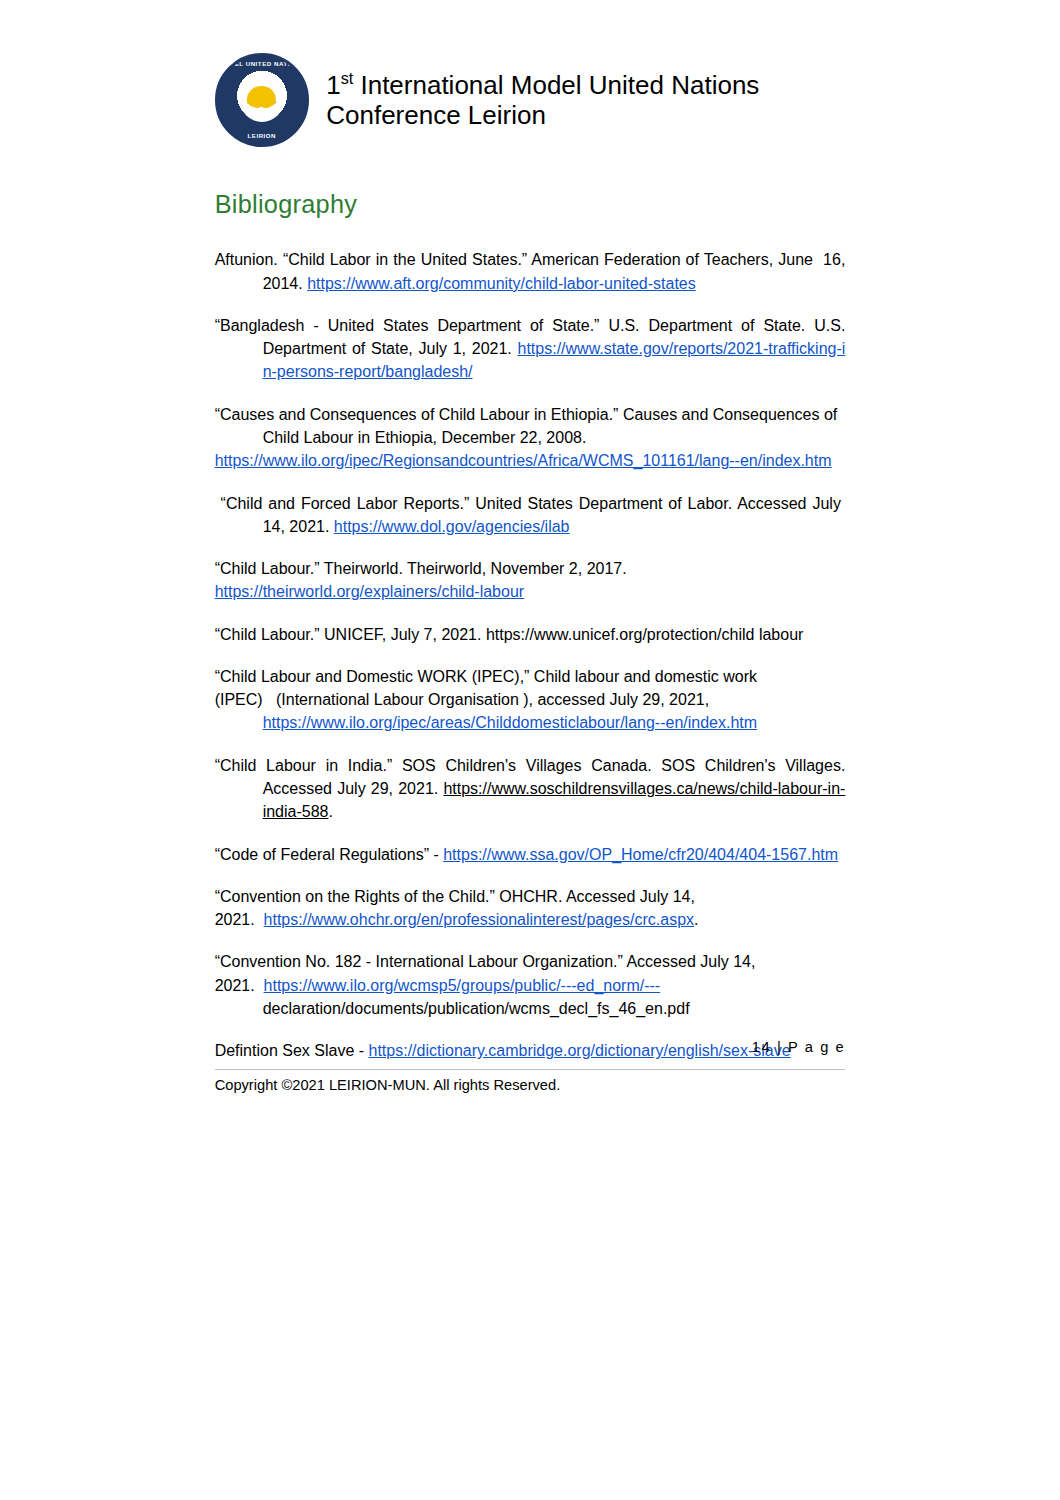Model United Nations
Leirion
1st International Model United Nations Conference Leirion
Bibliography
Aftunion. “Child Labor in the United States.” American Federation of Teachers, June 16, 2014. https://www.aft.org/community/child-labor-united-states
“Bangladesh - United States Department of State.” U.S. Department of State. U.S. Department of State, July 1, 2021. https://www.state.gov/reports/2021-trafficking-in-persons-report/bangladesh/
“Causes and Consequences of Child Labour in Ethiopia.” Causes and Consequences of Child Labour in Ethiopia, December 22, 2008.
https://www.ilo.org/ipec/Regionsandcountries/Africa/WCMS_101161/lang--en/index.htm
“Child and Forced Labor Reports.” United States Department of Labor. Accessed July 14, 2021. https://www.dol.gov/agencies/ilab
“Child Labour.” Theirworld. Theirworld, November 2, 2017.
https://theirworld.org/explainers/child-labour
“Child Labour.” UNICEF, July 7, 2021. https://www.unicef.org/protection/child labour
“Child Labour and Domestic WORK (IPEC),” Child labour and domestic work
(IPEC) (International Labour Organisation ), accessed July 29, 2021,
https://www.ilo.org/ipec/areas/Childdomesticlabour/lang--en/index.htm
“Child Labour in India.” SOS Children's Villages Canada. SOS Children's Villages. Accessed July 29, 2021. https://www.soschildrensvillages.ca/news/child-labour-in-india-588.
“Code of Federal Regulations” - https://www.ssa.gov/OP_Home/cfr20/404/404-1567.htm
“Convention on the Rights of the Child.” OHCHR. Accessed July 14,
2021. https://www.ohchr.org/en/professionalinterest/pages/crc.aspx.
“Convention No. 182 - International Labour Organization.” Accessed July 14,
2021. https://www.ilo.org/wcmsp5/groups/public/---ed_norm/---
declaration/documents/publication/wcms_decl_fs_46_en.pdf
Defintion Sex Slave - https://dictionary.cambridge.org/dictionary/english/sex-slave
14 | P a g e
Copyright ©2021 LEIRION-MUN. All rights Reserved.